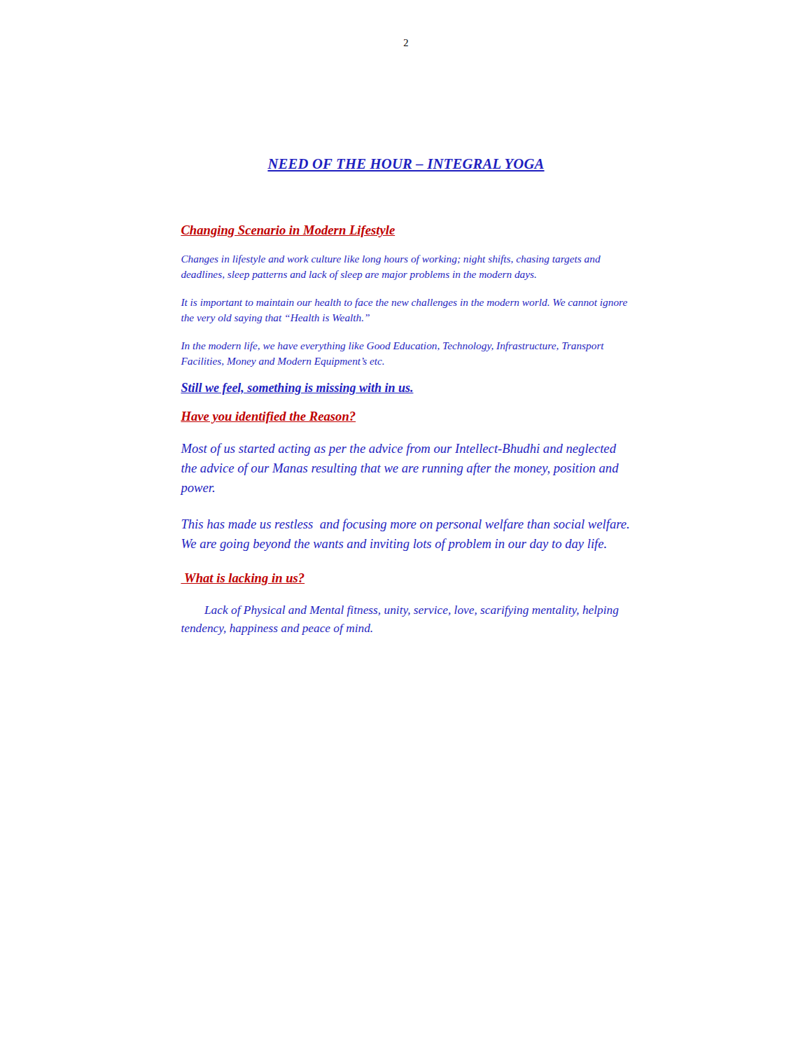2
NEED OF THE HOUR – INTEGRAL YOGA
Changing Scenario in Modern Lifestyle
Changes in lifestyle and work culture like long hours of working; night shifts, chasing targets and deadlines, sleep patterns and lack of sleep are major problems in the modern days.
It is important to maintain our health to face the new challenges in the modern world. We cannot ignore the very old saying that “Health is Wealth.”
In the modern life, we have everything like Good Education, Technology, Infrastructure, Transport Facilities, Money and Modern Equipment’s etc.
Still we feel, something is missing with in us.
Have you identified the Reason?
Most of us started acting as per the advice from our Intellect-Bhudhi and neglected the advice of our Manas resulting that we are running after the money, position and power.
This has made us restless and focusing more on personal welfare than social welfare. We are going beyond the wants and inviting lots of problem in our day to day life.
What is lacking in us?
Lack of Physical and Mental fitness, unity, service, love, scarifying mentality, helping tendency, happiness and peace of mind.